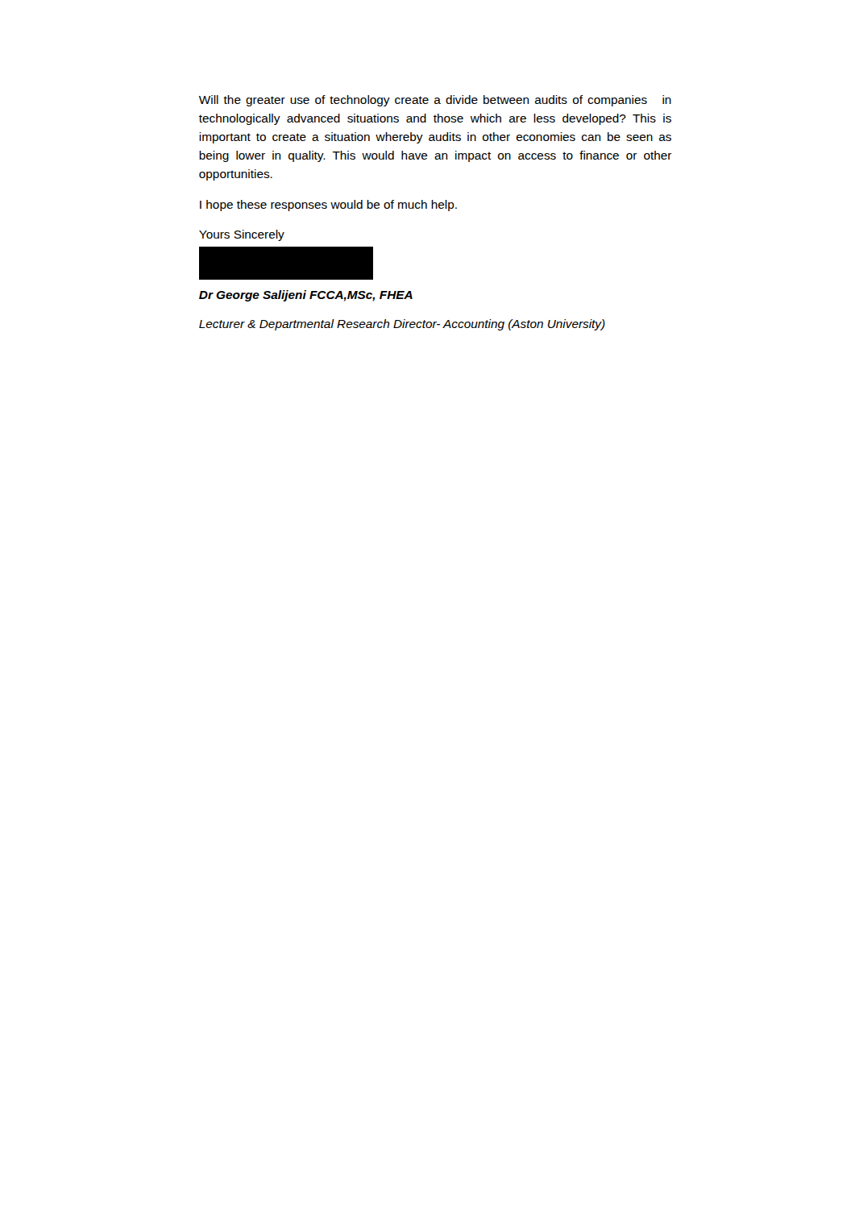Will the greater use of technology create a divide between audits of companies in technologically advanced situations and those which are less developed? This is important to create a situation whereby audits in other economies can be seen as being lower in quality. This would have an impact on access to finance or other opportunities.
I hope these responses would be of much help.
Yours Sincerely
Dr George Salijeni FCCA,MSc, FHEA
Lecturer & Departmental Research Director- Accounting (Aston University)